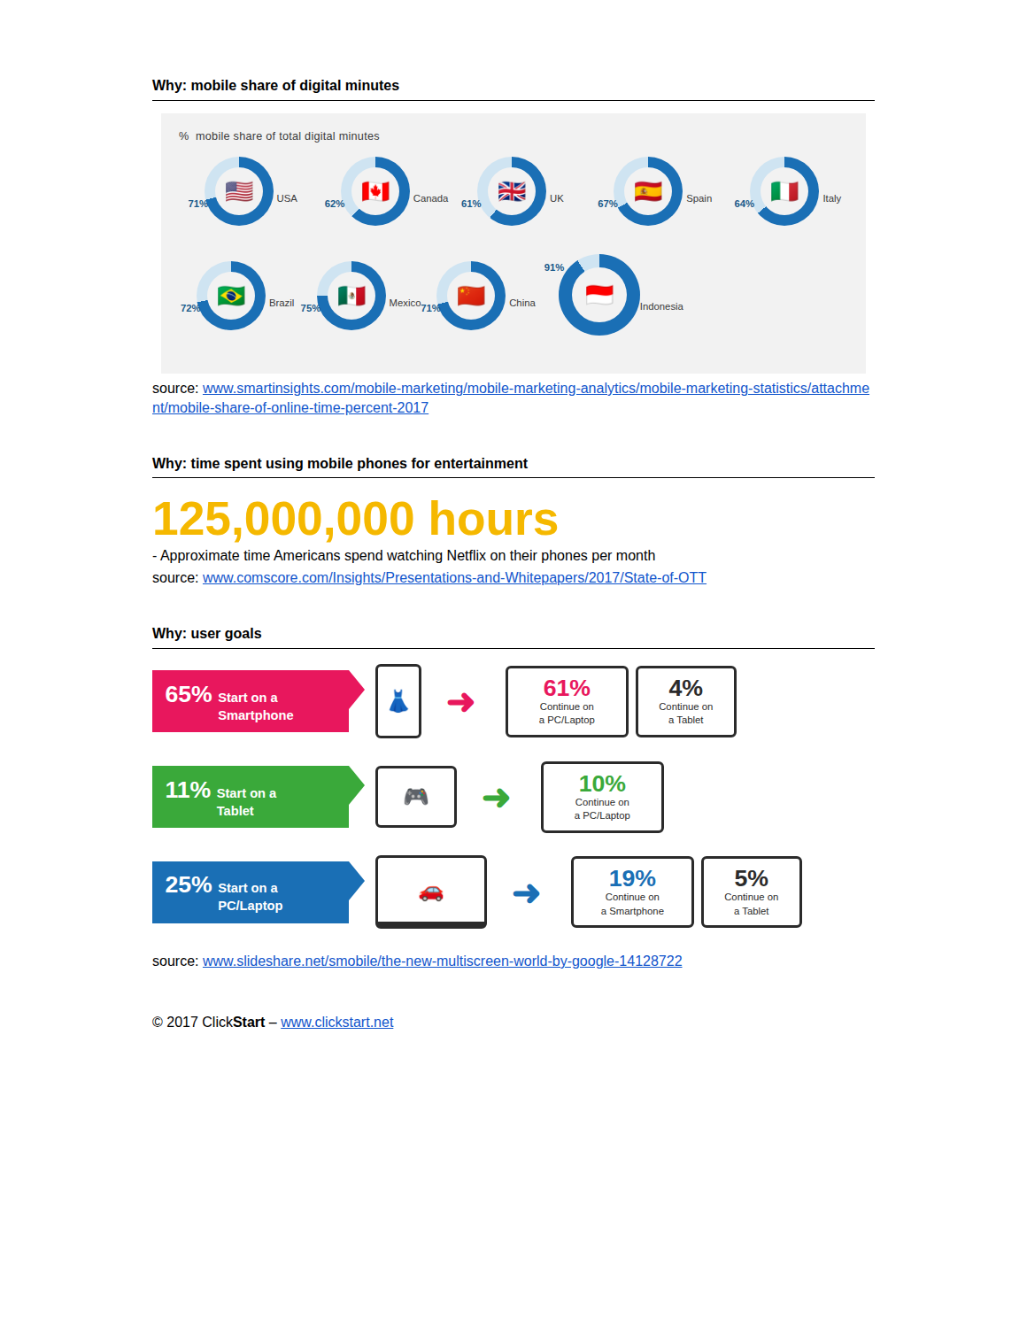Why: mobile share of digital minutes
% mobile share of total digital minutes
🇺🇸
71% USA
🇨🇦
62% Canada
🇬🇧
61% UK
🇪🇸
67% Spain
🇮🇹
64% Italy
🇧🇷
72% Brazil
🇲🇽
75% Mexico
🇨🇳
71% China
🇮🇩
91% Indonesia
source: www.smartinsights.com/mobile-marketing/mobile-marketing-analytics/mobile-marketing-statistics/attachment/mobile-share-of-online-time-percent-2017
Why: time spent using mobile phones for entertainment
125,000,000 hours
- Approximate time Americans spend watching Netflix on their phones per month
source: www.comscore.com/Insights/Presentations-and-Whitepapers/2017/State-of-OTT
Why: user goals
65% Start on a
Smartphone
👗
➜
61% Continue on
a PC/Laptop
4% Continue on
a Tablet
11% Start on a
Tablet
🎮
➜
10% Continue on
a PC/Laptop
25% Start on a
PC/Laptop
🚗
➜
19% Continue on
a Smartphone
5% Continue on
a Tablet
source: www.slideshare.net/smobile/the-new-multiscreen-world-by-google-14128722
© 2017 ClickStart – www.clickstart.net